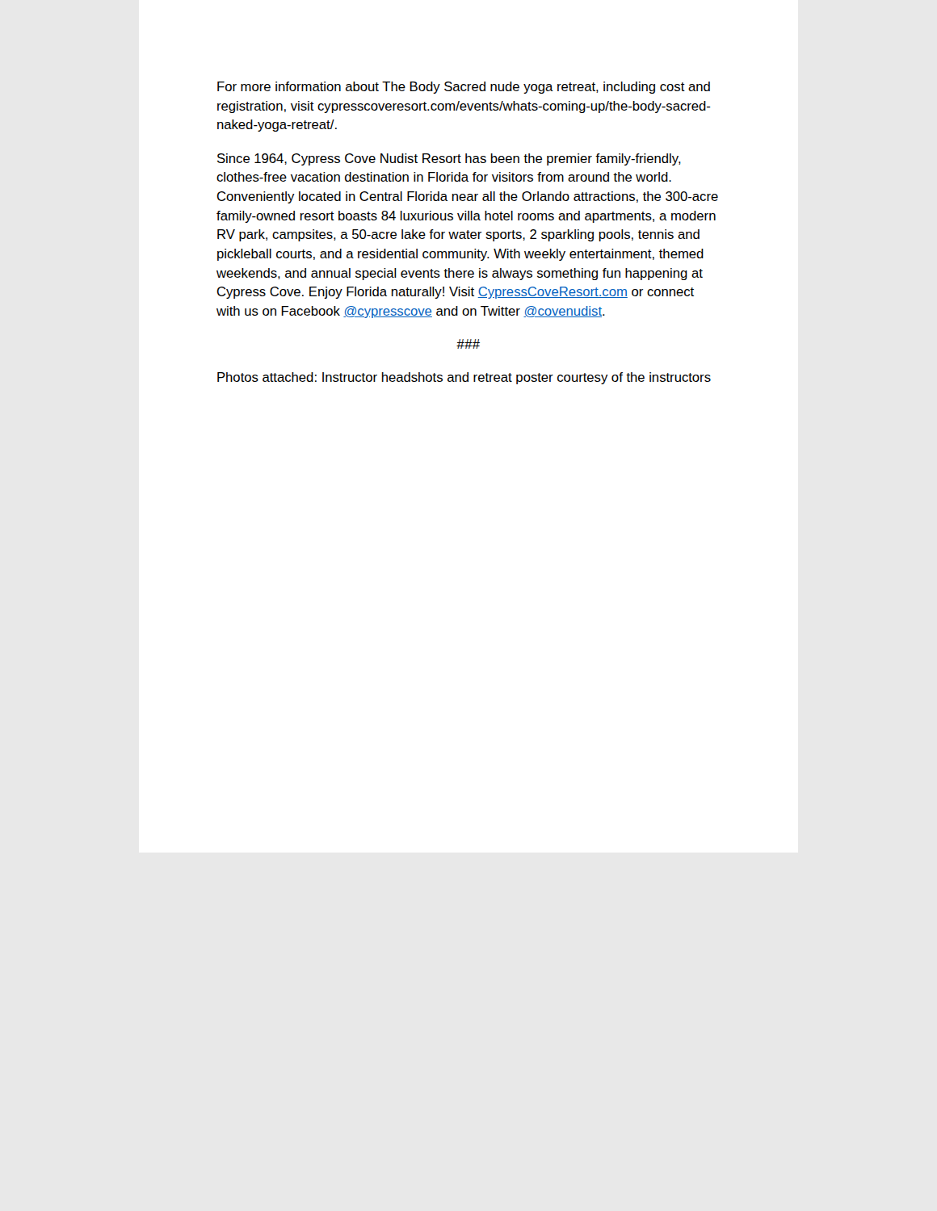For more information about The Body Sacred nude yoga retreat, including cost and registration, visit cypresscoveresort.com/events/whats-coming-up/the-body-sacred-naked-yoga-retreat/.
Since 1964, Cypress Cove Nudist Resort has been the premier family-friendly, clothes-free vacation destination in Florida for visitors from around the world. Conveniently located in Central Florida near all the Orlando attractions, the 300-acre family-owned resort boasts 84 luxurious villa hotel rooms and apartments, a modern RV park, campsites, a 50-acre lake for water sports, 2 sparkling pools, tennis and pickleball courts, and a residential community. With weekly entertainment, themed weekends, and annual special events there is always something fun happening at Cypress Cove. Enjoy Florida naturally! Visit CypressCoveResort.com or connect with us on Facebook @cypresscove and on Twitter @covenudist.
###
Photos attached: Instructor headshots and retreat poster courtesy of the instructors